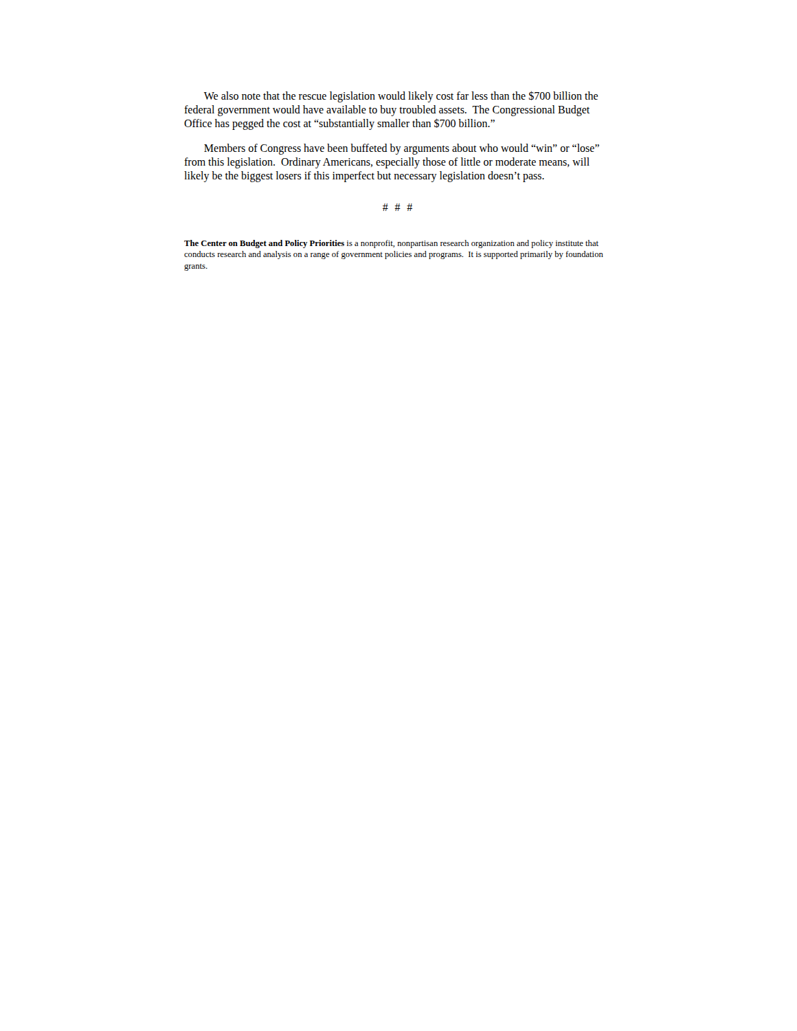We also note that the rescue legislation would likely cost far less than the $700 billion the federal government would have available to buy troubled assets. The Congressional Budget Office has pegged the cost at “substantially smaller than $700 billion.”
Members of Congress have been buffeted by arguments about who would “win” or “lose” from this legislation. Ordinary Americans, especially those of little or moderate means, will likely be the biggest losers if this imperfect but necessary legislation doesn’t pass.
# # #
The Center on Budget and Policy Priorities is a nonprofit, nonpartisan research organization and policy institute that conducts research and analysis on a range of government policies and programs. It is supported primarily by foundation grants.